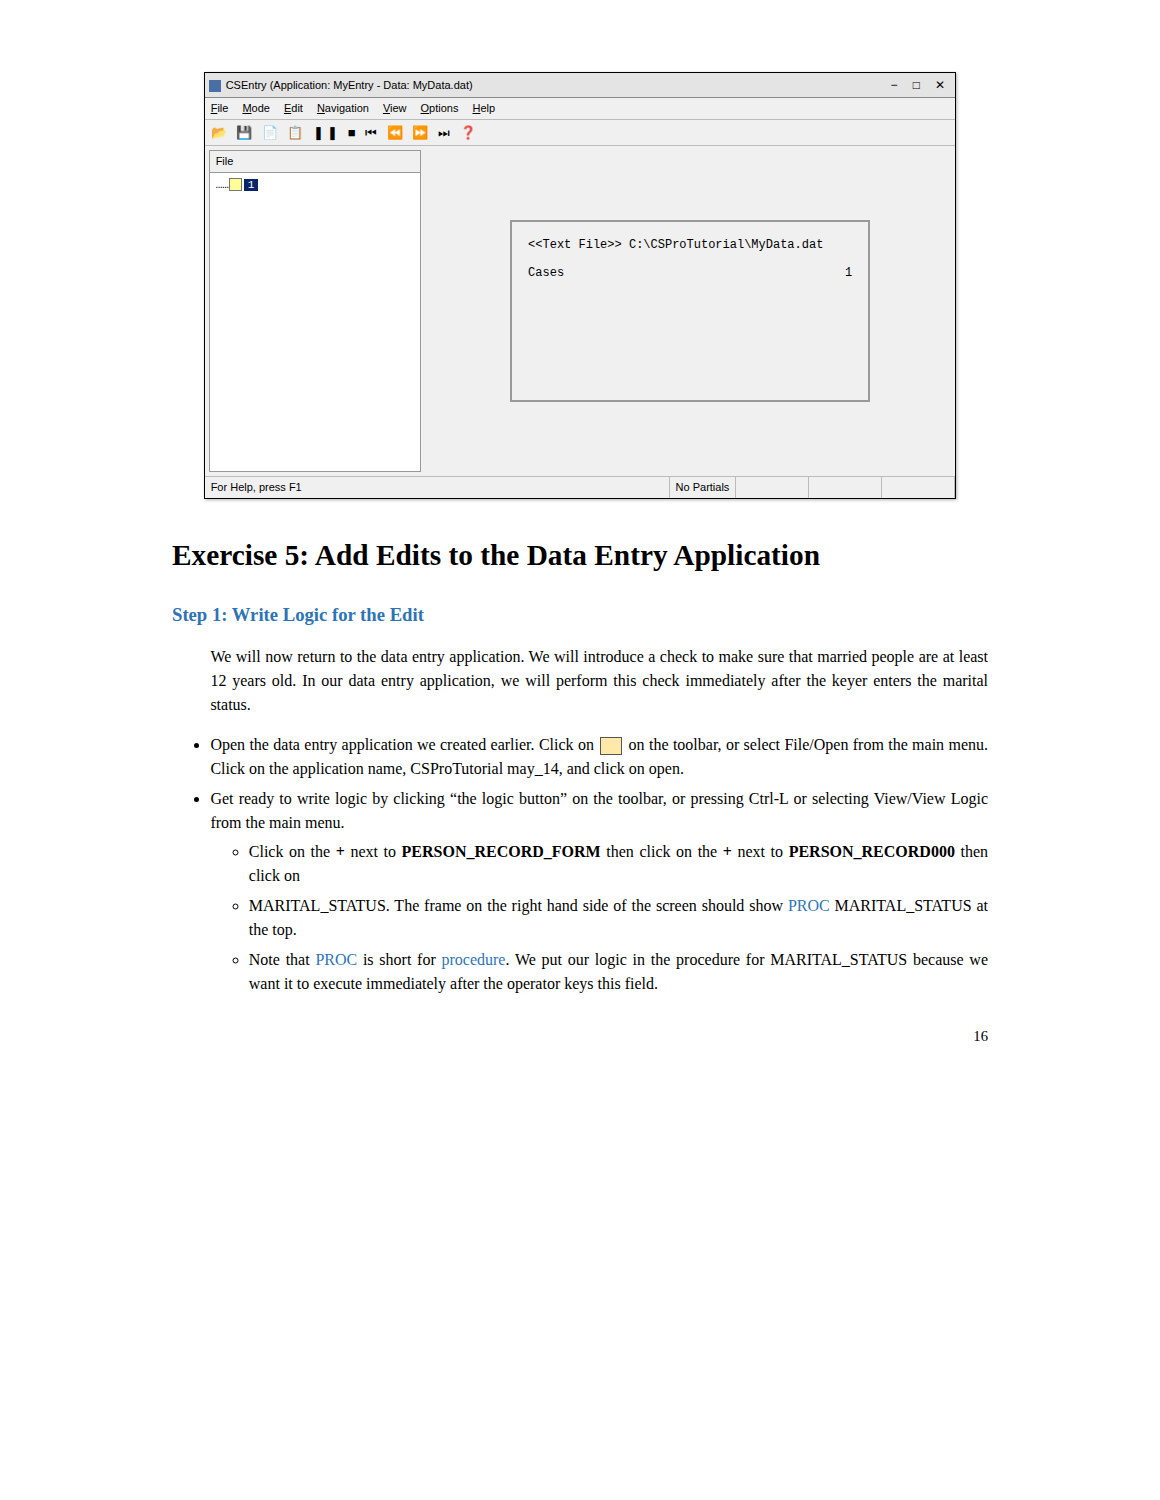CSEntry (Application: MyEntry - Data: MyData.dat)
− □ ✕
File Mode Edit Navigation View Options Help
📂 💾 📄 📋 ❚❚ ■ ⏮ ⏪ ⏩ ⏭ ❓
File
…… 1
<<Text File>> C:\CSProTutorial\MyData.dat
Cases 1
For Help, press F1
No Partials
Exercise 5: Add Edits to the Data Entry Application
Step 1: Write Logic for the Edit
We will now return to the data entry application. We will introduce a check to make sure that married people are at least 12 years old. In our data entry application, we will perform this check immediately after the keyer enters the marital status.
Open the data entry application we created earlier. Click on on the toolbar, or select File/Open from the main menu. Click on the application name, CSProTutorial may_14, and click on open.
Get ready to write logic by clicking “the logic button” on the toolbar, or pressing Ctrl-L or selecting View/View Logic from the main menu.
Click on the + next to PERSON_RECORD_FORM then click on the + next to PERSON_RECORD000 then click on
MARITAL_STATUS. The frame on the right hand side of the screen should show PROC MARITAL_STATUS at the top.
Note that PROC is short for procedure. We put our logic in the procedure for MARITAL_STATUS because we want it to execute immediately after the operator keys this field.
16